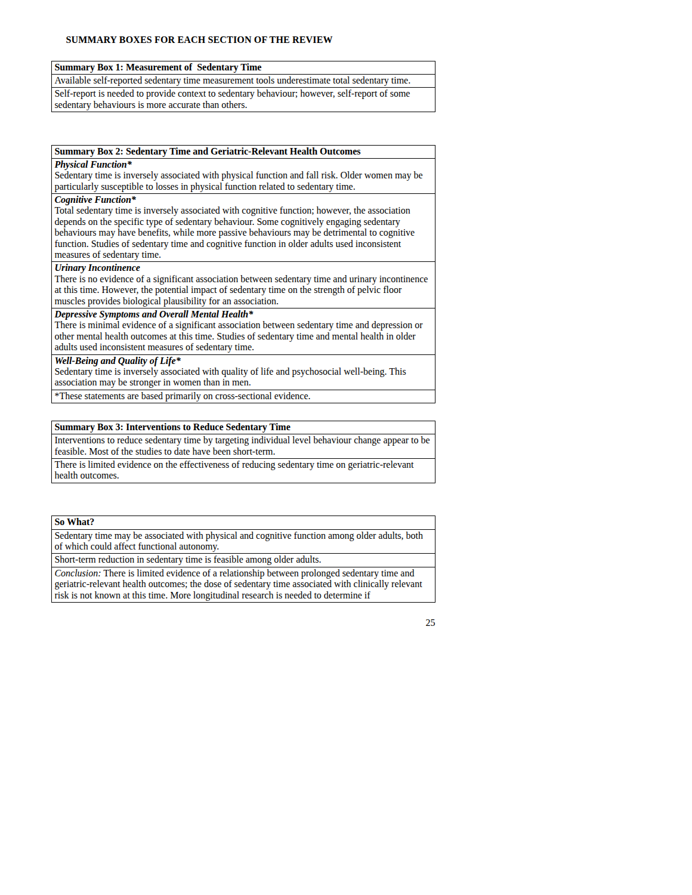SUMMARY BOXES FOR EACH SECTION OF THE REVIEW
| Summary Box 1: Measurement of Sedentary Time |
| Available self-reported sedentary time measurement tools underestimate total sedentary time. |
| Self-report is needed to provide context to sedentary behaviour; however, self-report of some sedentary behaviours is more accurate than others. |
| Summary Box 2: Sedentary Time and Geriatric-Relevant Health Outcomes |
| Physical Function* Sedentary time is inversely associated with physical function and fall risk. Older women may be particularly susceptible to losses in physical function related to sedentary time. |
| Cognitive Function* Total sedentary time is inversely associated with cognitive function; however, the association depends on the specific type of sedentary behaviour. Some cognitively engaging sedentary behaviours may have benefits, while more passive behaviours may be detrimental to cognitive function. Studies of sedentary time and cognitive function in older adults used inconsistent measures of sedentary time. |
| Urinary Incontinence There is no evidence of a significant association between sedentary time and urinary incontinence at this time. However, the potential impact of sedentary time on the strength of pelvic floor muscles provides biological plausibility for an association. |
| Depressive Symptoms and Overall Mental Health* There is minimal evidence of a significant association between sedentary time and depression or other mental health outcomes at this time. Studies of sedentary time and mental health in older adults used inconsistent measures of sedentary time. |
| Well-Being and Quality of Life* Sedentary time is inversely associated with quality of life and psychosocial well-being. This association may be stronger in women than in men. |
| *These statements are based primarily on cross-sectional evidence. |
| Summary Box 3: Interventions to Reduce Sedentary Time |
| Interventions to reduce sedentary time by targeting individual level behaviour change appear to be feasible. Most of the studies to date have been short-term. |
| There is limited evidence on the effectiveness of reducing sedentary time on geriatric-relevant health outcomes. |
| So What? |
| Sedentary time may be associated with physical and cognitive function among older adults, both of which could affect functional autonomy. |
| Short-term reduction in sedentary time is feasible among older adults. |
| Conclusion: There is limited evidence of a relationship between prolonged sedentary time and geriatric-relevant health outcomes; the dose of sedentary time associated with clinically relevant risk is not known at this time. More longitudinal research is needed to determine if |
25